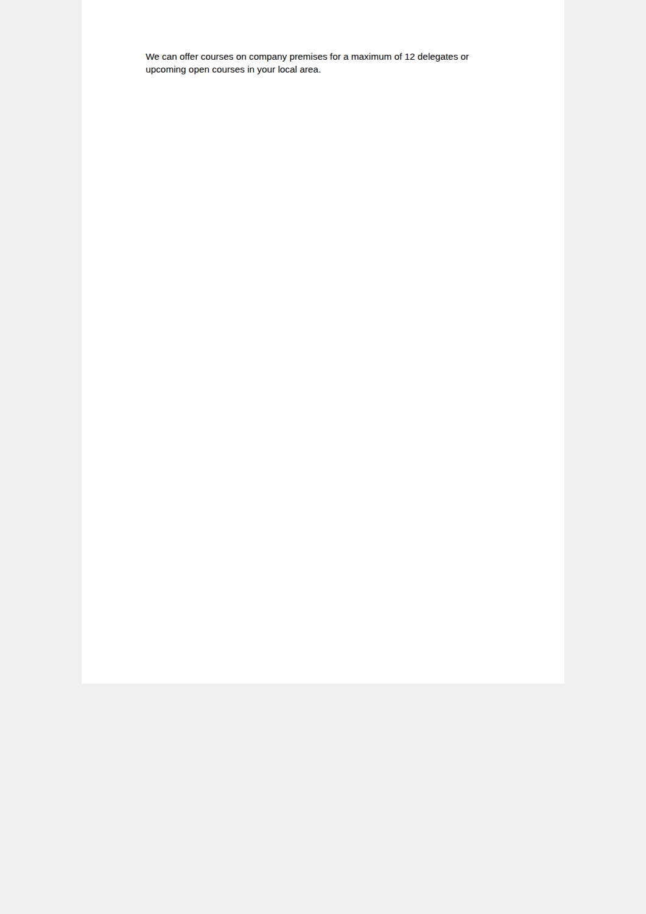We can offer courses on company premises for a maximum of 12 delegates or upcoming open courses in your local area.